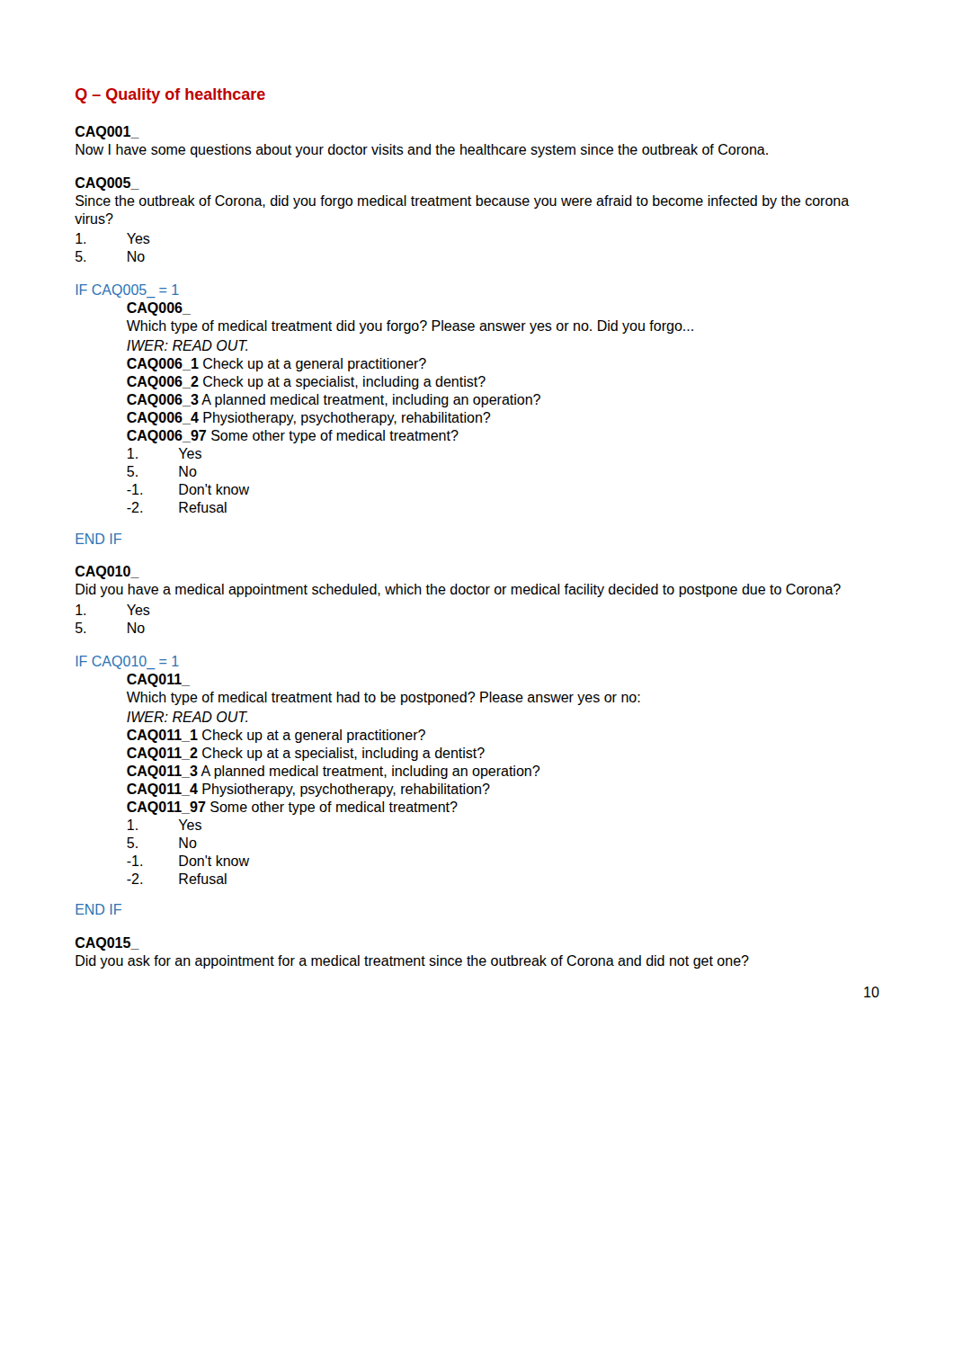Q – Quality of healthcare
CAQ001_
Now I have some questions about your doctor visits and the healthcare system since the outbreak of Corona.
CAQ005_
Since the outbreak of Corona, did you forgo medical treatment because you were afraid to become infected by the corona virus?
| 1. | Yes |
| 5. | No |
IF CAQ005_ = 1
CAQ006_
Which type of medical treatment did you forgo? Please answer yes or no. Did you forgo...
IWER: READ OUT.
CAQ006_1 Check up at a general practitioner?
CAQ006_2 Check up at a specialist, including a dentist?
CAQ006_3 A planned medical treatment, including an operation?
CAQ006_4 Physiotherapy, psychotherapy, rehabilitation?
CAQ006_97 Some other type of medical treatment?
| 1. | Yes |
| 5. | No |
| -1. | Don't know |
| -2. | Refusal |
END IF
CAQ010_
Did you have a medical appointment scheduled, which the doctor or medical facility decided to postpone due to Corona?
| 1. | Yes |
| 5. | No |
IF CAQ010_ = 1
CAQ011_
Which type of medical treatment had to be postponed? Please answer yes or no:
IWER: READ OUT.
CAQ011_1 Check up at a general practitioner?
CAQ011_2 Check up at a specialist, including a dentist?
CAQ011_3 A planned medical treatment, including an operation?
CAQ011_4 Physiotherapy, psychotherapy, rehabilitation?
CAQ011_97 Some other type of medical treatment?
| 1. | Yes |
| 5. | No |
| -1. | Don't know |
| -2. | Refusal |
END IF
CAQ015_
Did you ask for an appointment for a medical treatment since the outbreak of Corona and did not get one?
10